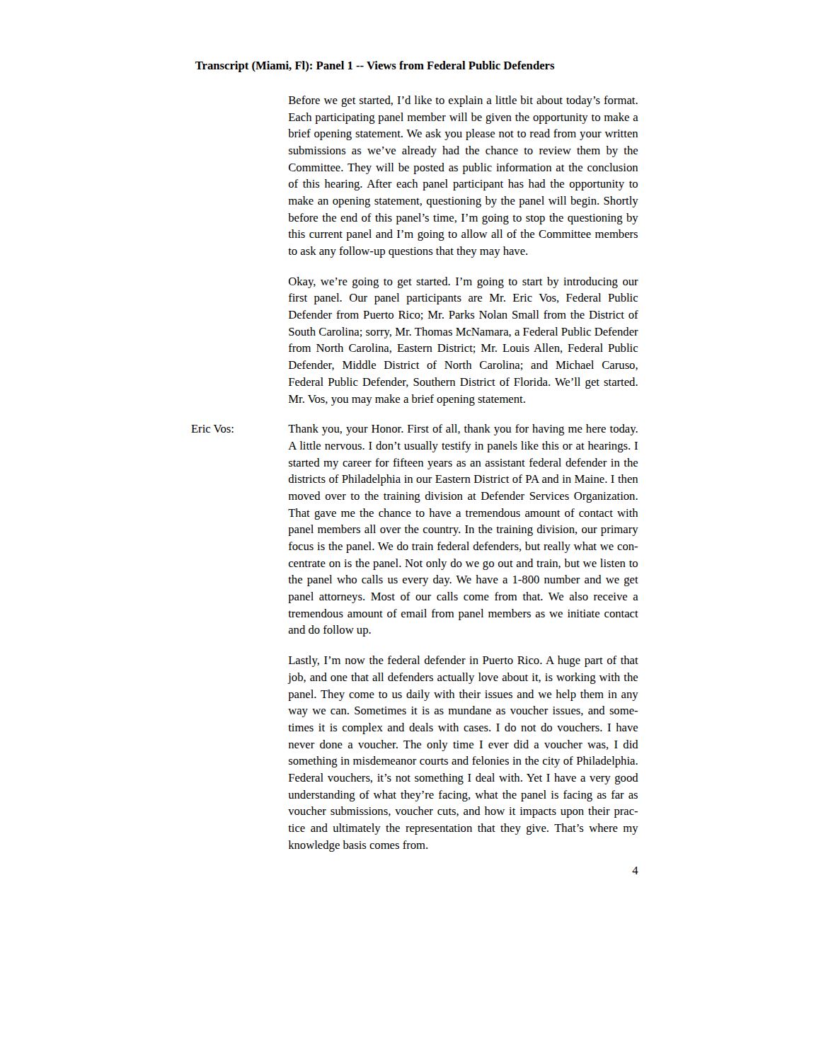Transcript (Miami, Fl): Panel 1 -- Views from Federal Public Defenders
Before we get started, I’d like to explain a little bit about today’s format. Each participating panel member will be given the opportunity to make a brief opening statement. We ask you please not to read from your written submissions as we’ve already had the chance to review them by the Committee. They will be posted as public information at the conclusion of this hearing. After each panel participant has had the opportunity to make an opening statement, questioning by the panel will begin. Shortly before the end of this panel’s time, I’m going to stop the questioning by this current panel and I’m going to allow all of the Committee members to ask any follow-up questions that they may have.
Okay, we’re going to get started. I’m going to start by introducing our first panel. Our panel participants are Mr. Eric Vos, Federal Public Defender from Puerto Rico; Mr. Parks Nolan Small from the District of South Carolina; sorry, Mr. Thomas McNamara, a Federal Public Defender from North Carolina, Eastern District; Mr. Louis Allen, Federal Public Defender, Middle District of North Carolina; and Michael Caruso, Federal Public Defender, Southern District of Florida. We’ll get started. Mr. Vos, you may make a brief opening statement.
Eric Vos:
Thank you, your Honor. First of all, thank you for having me here today. A little nervous. I don’t usually testify in panels like this or at hearings. I started my career for fifteen years as an assistant federal defender in the districts of Philadelphia in our Eastern District of PA and in Maine. I then moved over to the training division at Defender Services Organization. That gave me the chance to have a tremendous amount of contact with panel members all over the country. In the training division, our primary focus is the panel. We do train federal defenders, but really what we concentrate on is the panel. Not only do we go out and train, but we listen to the panel who calls us every day. We have a 1-800 number and we get panel attorneys. Most of our calls come from that. We also receive a tremendous amount of email from panel members as we initiate contact and do follow up.
Lastly, I’m now the federal defender in Puerto Rico. A huge part of that job, and one that all defenders actually love about it, is working with the panel. They come to us daily with their issues and we help them in any way we can. Sometimes it is as mundane as voucher issues, and sometimes it is complex and deals with cases. I do not do vouchers. I have never done a voucher. The only time I ever did a voucher was, I did something in misdemeanor courts and felonies in the city of Philadelphia. Federal vouchers, it’s not something I deal with. Yet I have a very good understanding of what they’re facing, what the panel is facing as far as voucher submissions, voucher cuts, and how it impacts upon their practice and ultimately the representation that they give. That’s where my knowledge basis comes from.
4